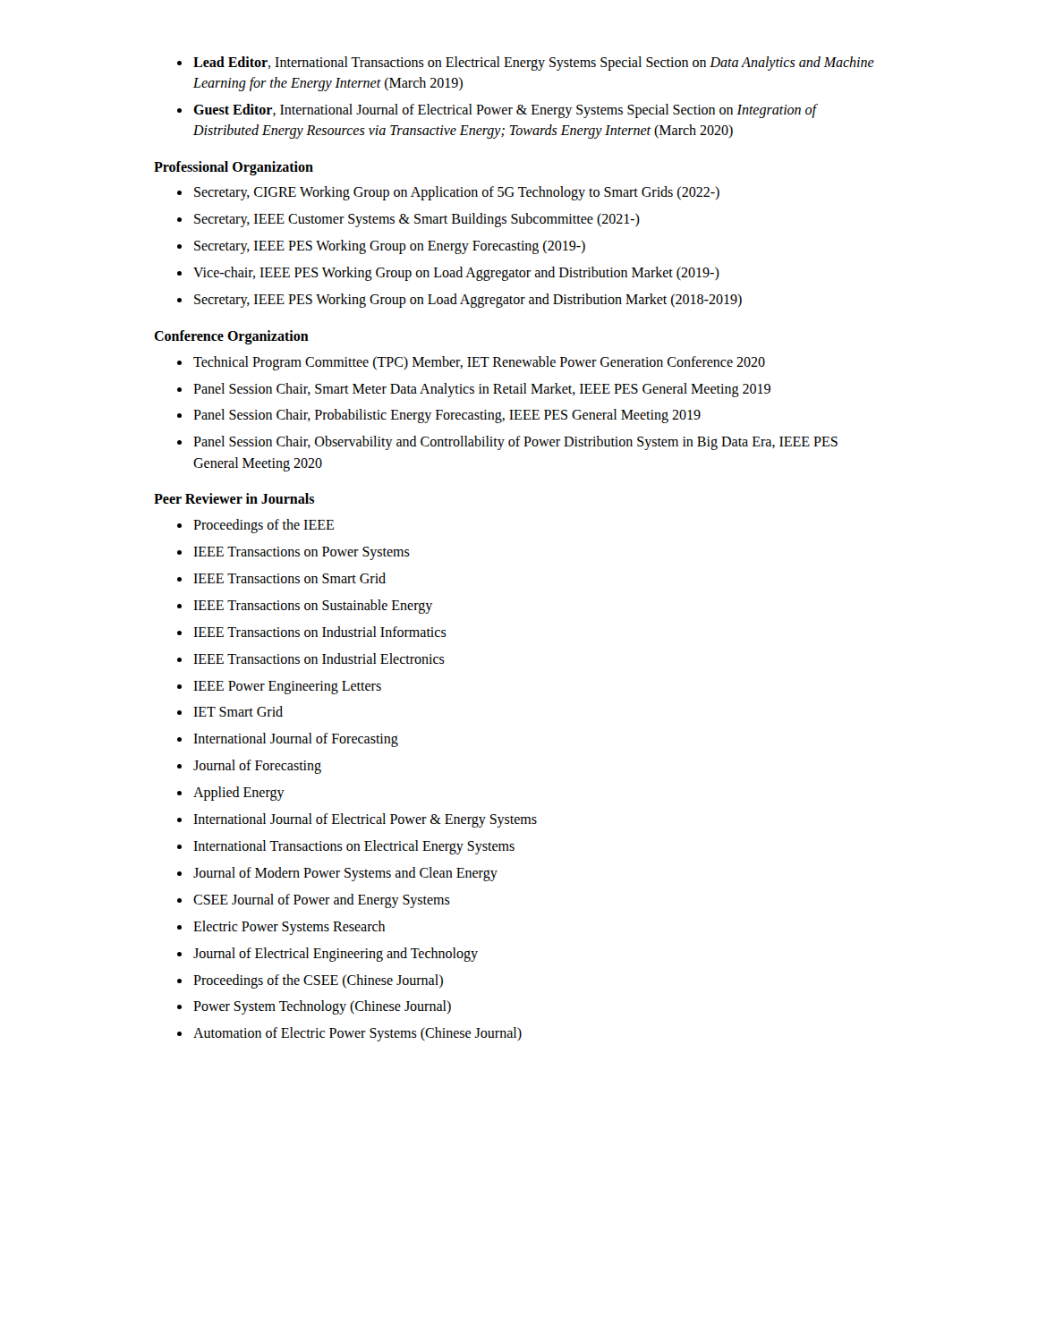Lead Editor, International Transactions on Electrical Energy Systems Special Section on Data Analytics and Machine Learning for the Energy Internet (March 2019)
Guest Editor, International Journal of Electrical Power & Energy Systems Special Section on Integration of Distributed Energy Resources via Transactive Energy; Towards Energy Internet (March 2020)
Professional Organization
Secretary, CIGRE Working Group on Application of 5G Technology to Smart Grids (2022-)
Secretary, IEEE Customer Systems & Smart Buildings Subcommittee (2021-)
Secretary, IEEE PES Working Group on Energy Forecasting (2019-)
Vice-chair, IEEE PES Working Group on Load Aggregator and Distribution Market (2019-)
Secretary, IEEE PES Working Group on Load Aggregator and Distribution Market (2018-2019)
Conference Organization
Technical Program Committee (TPC) Member, IET Renewable Power Generation Conference 2020
Panel Session Chair, Smart Meter Data Analytics in Retail Market, IEEE PES General Meeting 2019
Panel Session Chair, Probabilistic Energy Forecasting, IEEE PES General Meeting 2019
Panel Session Chair, Observability and Controllability of Power Distribution System in Big Data Era, IEEE PES General Meeting 2020
Peer Reviewer in Journals
Proceedings of the IEEE
IEEE Transactions on Power Systems
IEEE Transactions on Smart Grid
IEEE Transactions on Sustainable Energy
IEEE Transactions on Industrial Informatics
IEEE Transactions on Industrial Electronics
IEEE Power Engineering Letters
IET Smart Grid
International Journal of Forecasting
Journal of Forecasting
Applied Energy
International Journal of Electrical Power & Energy Systems
International Transactions on Electrical Energy Systems
Journal of Modern Power Systems and Clean Energy
CSEE Journal of Power and Energy Systems
Electric Power Systems Research
Journal of Electrical Engineering and Technology
Proceedings of the CSEE (Chinese Journal)
Power System Technology (Chinese Journal)
Automation of Electric Power Systems (Chinese Journal)